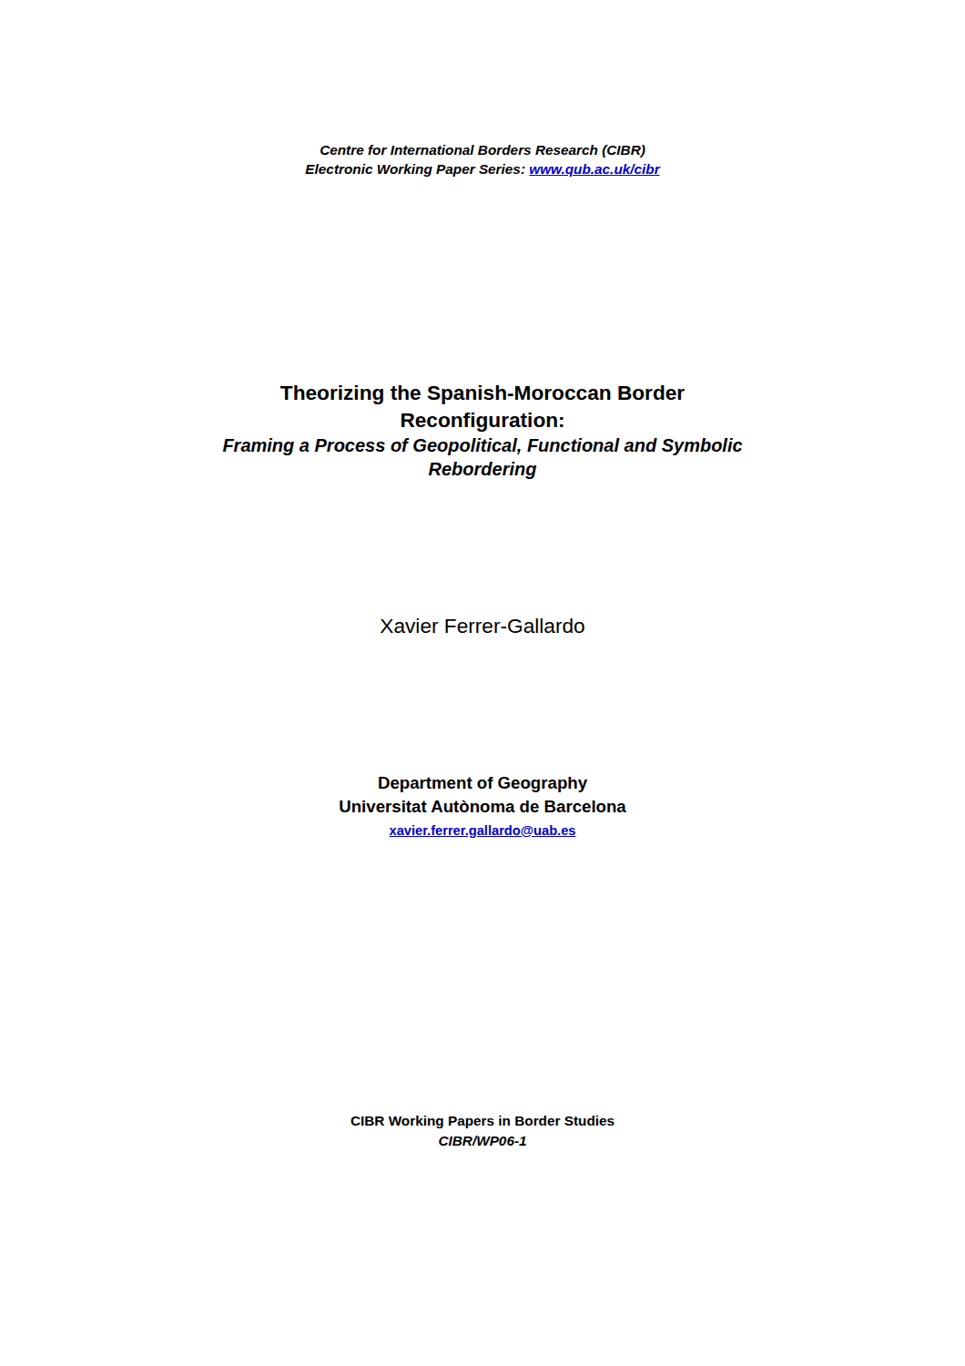Centre for International Borders Research (CIBR)
Electronic Working Paper Series: www.qub.ac.uk/cibr
Theorizing the Spanish-Moroccan Border Reconfiguration:
Framing a Process of Geopolitical, Functional and Symbolic
Rebordering
Xavier Ferrer-Gallardo
Department of Geography
Universitat Autònoma de Barcelona
xavier.ferrer.gallardo@uab.es
CIBR Working Papers in Border Studies
CIBR/WP06-1